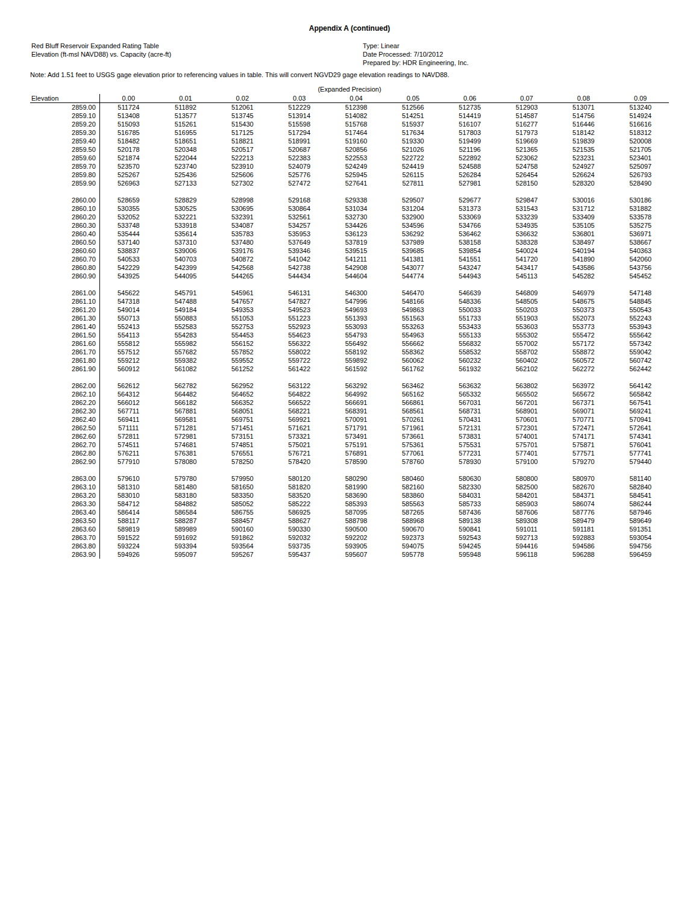Appendix A (continued)
| Red Bluff Reservoir Expanded Rating Table | Type: Linear |
| Elevation (ft-msl NAVD88) vs. Capacity (acre-ft) | Date Processed: 7/10/2012 |
| | Prepared by: HDR Engineering, Inc. |
Note: Add 1.51 feet to USGS gage elevation prior to referencing values in table. This will convert NGVD29 gage elevation readings to NAVD88.
(Expanded Precision)
| Elevation | 0.00 | 0.01 | 0.02 | 0.03 | 0.04 | 0.05 | 0.06 | 0.07 | 0.08 | 0.09 |
| --- | --- | --- | --- | --- | --- | --- | --- | --- | --- | --- |
| 2859.00 | 511724 | 511892 | 512061 | 512229 | 512398 | 512566 | 512735 | 512903 | 513071 | 513240 |
| 2859.10 | 513408 | 513577 | 513745 | 513914 | 514082 | 514251 | 514419 | 514587 | 514756 | 514924 |
| 2859.20 | 515093 | 515261 | 515430 | 515598 | 515768 | 515937 | 516107 | 516277 | 516446 | 516616 |
| 2859.30 | 516785 | 516955 | 517125 | 517294 | 517464 | 517634 | 517803 | 517973 | 518142 | 518312 |
| 2859.40 | 518482 | 518651 | 518821 | 518991 | 519160 | 519330 | 519499 | 519669 | 519839 | 520008 |
| 2859.50 | 520178 | 520348 | 520517 | 520687 | 520856 | 521026 | 521196 | 521365 | 521535 | 521705 |
| 2859.60 | 521874 | 522044 | 522213 | 522383 | 522553 | 522722 | 522892 | 523062 | 523231 | 523401 |
| 2859.70 | 523570 | 523740 | 523910 | 524079 | 524249 | 524419 | 524588 | 524758 | 524927 | 525097 |
| 2859.80 | 525267 | 525436 | 525606 | 525776 | 525945 | 526115 | 526284 | 526454 | 526624 | 526793 |
| 2859.90 | 526963 | 527133 | 527302 | 527472 | 527641 | 527811 | 527981 | 528150 | 528320 | 528490 |
| 2860.00 | 528659 | 528829 | 528998 | 529168 | 529338 | 529507 | 529677 | 529847 | 530016 | 530186 |
| 2860.10 | 530355 | 530525 | 530695 | 530864 | 531034 | 531204 | 531373 | 531543 | 531712 | 531882 |
| 2860.20 | 532052 | 532221 | 532391 | 532561 | 532730 | 532900 | 533069 | 533239 | 533409 | 533578 |
| 2860.30 | 533748 | 533918 | 534087 | 534257 | 534426 | 534596 | 534766 | 534935 | 535105 | 535275 |
| 2860.40 | 535444 | 535614 | 535783 | 535953 | 536123 | 536292 | 536462 | 536632 | 536801 | 536971 |
| 2860.50 | 537140 | 537310 | 537480 | 537649 | 537819 | 537989 | 538158 | 538328 | 538497 | 538667 |
| 2860.60 | 538837 | 539006 | 539176 | 539346 | 539515 | 539685 | 539854 | 540024 | 540194 | 540363 |
| 2860.70 | 540533 | 540703 | 540872 | 541042 | 541211 | 541381 | 541551 | 541720 | 541890 | 542060 |
| 2860.80 | 542229 | 542399 | 542568 | 542738 | 542908 | 543077 | 543247 | 543417 | 543586 | 543756 |
| 2860.90 | 543925 | 544095 | 544265 | 544434 | 544604 | 544774 | 544943 | 545113 | 545282 | 545452 |
| 2861.00 | 545622 | 545791 | 545961 | 546131 | 546300 | 546470 | 546639 | 546809 | 546979 | 547148 |
| 2861.10 | 547318 | 547488 | 547657 | 547827 | 547996 | 548166 | 548336 | 548505 | 548675 | 548845 |
| 2861.20 | 549014 | 549184 | 549353 | 549523 | 549693 | 549863 | 550033 | 550203 | 550373 | 550543 |
| 2861.30 | 550713 | 550883 | 551053 | 551223 | 551393 | 551563 | 551733 | 551903 | 552073 | 552243 |
| 2861.40 | 552413 | 552583 | 552753 | 552923 | 553093 | 553263 | 553433 | 553603 | 553773 | 553943 |
| 2861.50 | 554113 | 554283 | 554453 | 554623 | 554793 | 554963 | 555133 | 555302 | 555472 | 555642 |
| 2861.60 | 555812 | 555982 | 556152 | 556322 | 556492 | 556662 | 556832 | 557002 | 557172 | 557342 |
| 2861.70 | 557512 | 557682 | 557852 | 558022 | 558192 | 558362 | 558532 | 558702 | 558872 | 559042 |
| 2861.80 | 559212 | 559382 | 559552 | 559722 | 559892 | 560062 | 560232 | 560402 | 560572 | 560742 |
| 2861.90 | 560912 | 561082 | 561252 | 561422 | 561592 | 561762 | 561932 | 562102 | 562272 | 562442 |
| 2862.00 | 562612 | 562782 | 562952 | 563122 | 563292 | 563462 | 563632 | 563802 | 563972 | 564142 |
| 2862.10 | 564312 | 564482 | 564652 | 564822 | 564992 | 565162 | 565332 | 565502 | 565672 | 565842 |
| 2862.20 | 566012 | 566182 | 566352 | 566522 | 566691 | 566861 | 567031 | 567201 | 567371 | 567541 |
| 2862.30 | 567711 | 567881 | 568051 | 568221 | 568391 | 568561 | 568731 | 568901 | 569071 | 569241 |
| 2862.40 | 569411 | 569581 | 569751 | 569921 | 570091 | 570261 | 570431 | 570601 | 570771 | 570941 |
| 2862.50 | 571111 | 571281 | 571451 | 571621 | 571791 | 571961 | 572131 | 572301 | 572471 | 572641 |
| 2862.60 | 572811 | 572981 | 573151 | 573321 | 573491 | 573661 | 573831 | 574001 | 574171 | 574341 |
| 2862.70 | 574511 | 574681 | 574851 | 575021 | 575191 | 575361 | 575531 | 575701 | 575871 | 576041 |
| 2862.80 | 576211 | 576381 | 576551 | 576721 | 576891 | 577061 | 577231 | 577401 | 577571 | 577741 |
| 2862.90 | 577910 | 578080 | 578250 | 578420 | 578590 | 578760 | 578930 | 579100 | 579270 | 579440 |
| 2863.00 | 579610 | 579780 | 579950 | 580120 | 580290 | 580460 | 580630 | 580800 | 580970 | 581140 |
| 2863.10 | 581310 | 581480 | 581650 | 581820 | 581990 | 582160 | 582330 | 582500 | 582670 | 582840 |
| 2863.20 | 583010 | 583180 | 583350 | 583520 | 583690 | 583860 | 584031 | 584201 | 584371 | 584541 |
| 2863.30 | 584712 | 584882 | 585052 | 585222 | 585393 | 585563 | 585733 | 585903 | 586074 | 586244 |
| 2863.40 | 586414 | 586584 | 586755 | 586925 | 587095 | 587265 | 587436 | 587606 | 587776 | 587946 |
| 2863.50 | 588117 | 588287 | 588457 | 588627 | 588798 | 588968 | 589138 | 589308 | 589479 | 589649 |
| 2863.60 | 589819 | 589989 | 590160 | 590330 | 590500 | 590670 | 590841 | 591011 | 591181 | 591351 |
| 2863.70 | 591522 | 591692 | 591862 | 592032 | 592202 | 592373 | 592543 | 592713 | 592883 | 593054 |
| 2863.80 | 593224 | 593394 | 593564 | 593735 | 593905 | 594075 | 594245 | 594416 | 594586 | 594756 |
| 2863.90 | 594926 | 595097 | 595267 | 595437 | 595607 | 595778 | 595948 | 596118 | 596288 | 596459 |